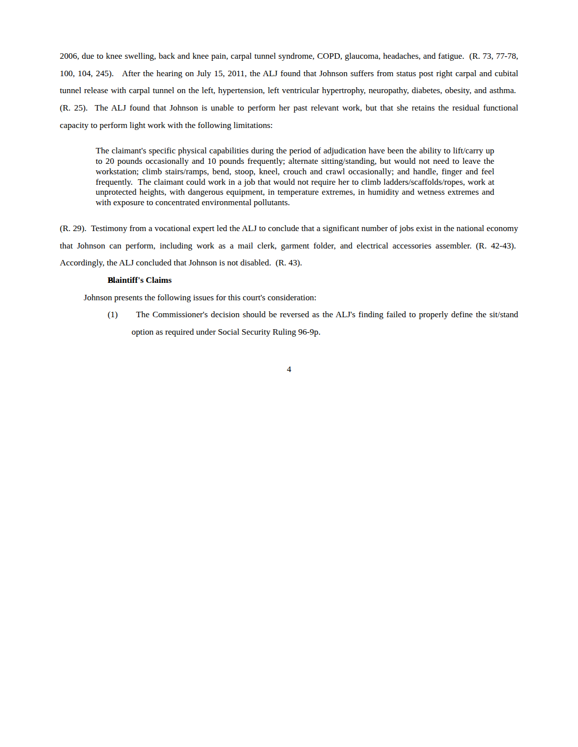2006, due to knee swelling, back and knee pain, carpal tunnel syndrome, COPD, glaucoma, headaches, and fatigue. (R. 73, 77-78, 100, 104, 245). After the hearing on July 15, 2011, the ALJ found that Johnson suffers from status post right carpal and cubital tunnel release with carpal tunnel on the left, hypertension, left ventricular hypertrophy, neuropathy, diabetes, obesity, and asthma. (R. 25). The ALJ found that Johnson is unable to perform her past relevant work, but that she retains the residual functional capacity to perform light work with the following limitations:
The claimant's specific physical capabilities during the period of adjudication have been the ability to lift/carry up to 20 pounds occasionally and 10 pounds frequently; alternate sitting/standing, but would not need to leave the workstation; climb stairs/ramps, bend, stoop, kneel, crouch and crawl occasionally; and handle, finger and feel frequently. The claimant could work in a job that would not require her to climb ladders/scaffolds/ropes, work at unprotected heights, with dangerous equipment, in temperature extremes, in humidity and wetness extremes and with exposure to concentrated environmental pollutants.
(R. 29). Testimony from a vocational expert led the ALJ to conclude that a significant number of jobs exist in the national economy that Johnson can perform, including work as a mail clerk, garment folder, and electrical accessories assembler. (R. 42-43). Accordingly, the ALJ concluded that Johnson is not disabled. (R. 43).
B. Plaintiff's Claims
Johnson presents the following issues for this court's consideration:
(1) The Commissioner's decision should be reversed as the ALJ's finding failed to properly define the sit/stand option as required under Social Security Ruling 96-9p.
4